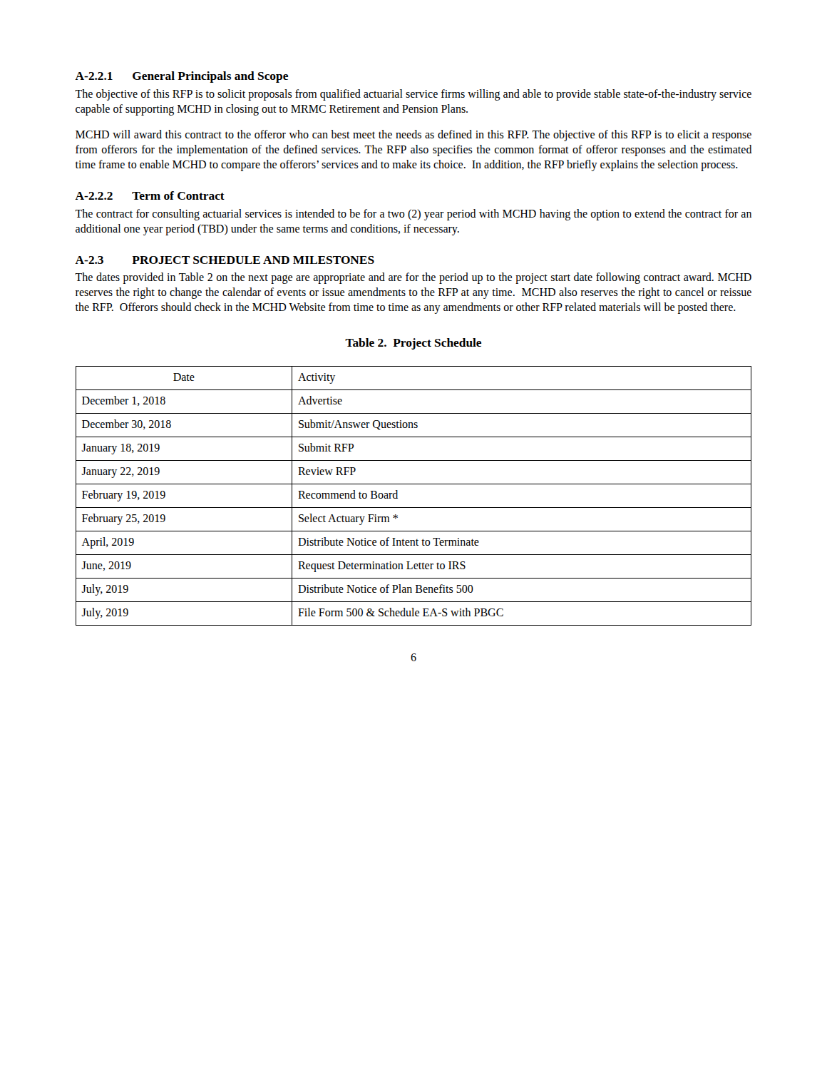A-2.2.1 General Principals and Scope
The objective of this RFP is to solicit proposals from qualified actuarial service firms willing and able to provide stable state-of-the-industry service capable of supporting MCHD in closing out to MRMC Retirement and Pension Plans.
MCHD will award this contract to the offeror who can best meet the needs as defined in this RFP. The objective of this RFP is to elicit a response from offerors for the implementation of the defined services. The RFP also specifies the common format of offeror responses and the estimated time frame to enable MCHD to compare the offerors’ services and to make its choice. In addition, the RFP briefly explains the selection process.
A-2.2.2 Term of Contract
The contract for consulting actuarial services is intended to be for a two (2) year period with MCHD having the option to extend the contract for an additional one year period (TBD) under the same terms and conditions, if necessary.
A-2.3 PROJECT SCHEDULE AND MILESTONES
The dates provided in Table 2 on the next page are appropriate and are for the period up to the project start date following contract award. MCHD reserves the right to change the calendar of events or issue amendments to the RFP at any time. MCHD also reserves the right to cancel or reissue the RFP. Offerors should check in the MCHD Website from time to time as any amendments or other RFP related materials will be posted there.
Table 2. Project Schedule
| Date | Activity |
| December 1, 2018 | Advertise |
| December 30, 2018 | Submit/Answer Questions |
| January 18, 2019 | Submit RFP |
| January 22, 2019 | Review RFP |
| February 19, 2019 | Recommend to Board |
| February 25, 2019 | Select Actuary Firm * |
| April, 2019 | Distribute Notice of Intent to Terminate |
| June, 2019 | Request Determination Letter to IRS |
| July, 2019 | Distribute Notice of Plan Benefits 500 |
| July, 2019 | File Form 500 & Schedule EA-S with PBGC |
6